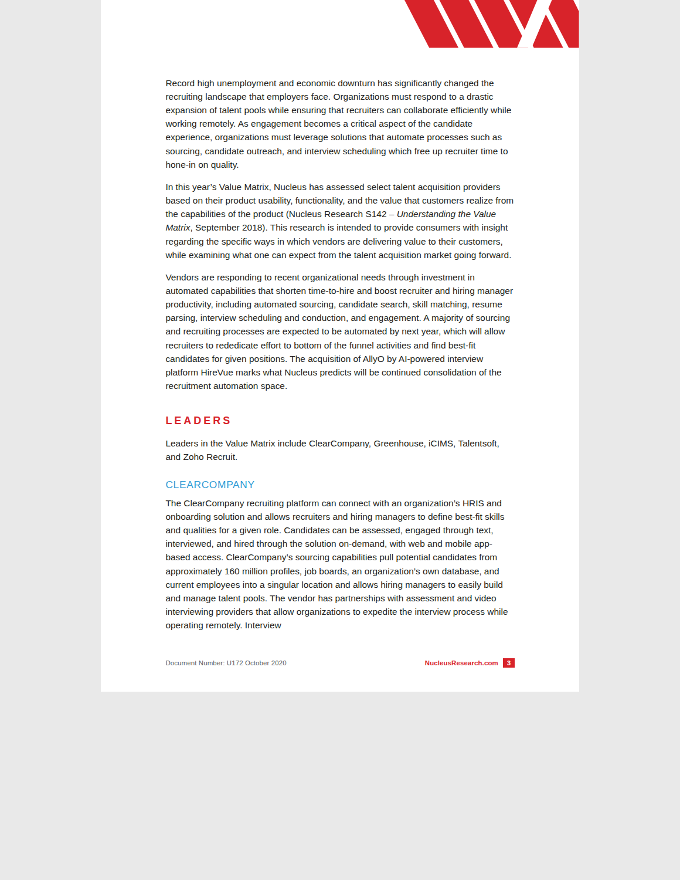Record high unemployment and economic downturn has significantly changed the recruiting landscape that employers face. Organizations must respond to a drastic expansion of talent pools while ensuring that recruiters can collaborate efficiently while working remotely. As engagement becomes a critical aspect of the candidate experience, organizations must leverage solutions that automate processes such as sourcing, candidate outreach, and interview scheduling which free up recruiter time to hone-in on quality.
In this year’s Value Matrix, Nucleus has assessed select talent acquisition providers based on their product usability, functionality, and the value that customers realize from the capabilities of the product (Nucleus Research S142 – Understanding the Value Matrix, September 2018). This research is intended to provide consumers with insight regarding the specific ways in which vendors are delivering value to their customers, while examining what one can expect from the talent acquisition market going forward.
Vendors are responding to recent organizational needs through investment in automated capabilities that shorten time-to-hire and boost recruiter and hiring manager productivity, including automated sourcing, candidate search, skill matching, resume parsing, interview scheduling and conduction, and engagement. A majority of sourcing and recruiting processes are expected to be automated by next year, which will allow recruiters to rededicate effort to bottom of the funnel activities and find best-fit candidates for given positions. The acquisition of AllyO by AI-powered interview platform HireVue marks what Nucleus predicts will be continued consolidation of the recruitment automation space.
LEADERS
Leaders in the Value Matrix include ClearCompany, Greenhouse, iCIMS, Talentsoft, and Zoho Recruit.
CLEARCOMPANY
The ClearCompany recruiting platform can connect with an organization’s HRIS and onboarding solution and allows recruiters and hiring managers to define best-fit skills and qualities for a given role. Candidates can be assessed, engaged through text, interviewed, and hired through the solution on-demand, with web and mobile app-based access. ClearCompany’s sourcing capabilities pull potential candidates from approximately 160 million profiles, job boards, an organization’s own database, and current employees into a singular location and allows hiring managers to easily build and manage talent pools. The vendor has partnerships with assessment and video interviewing providers that allow organizations to expedite the interview process while operating remotely. Interview
Document Number: U172 October 2020 NucleusResearch.com 3